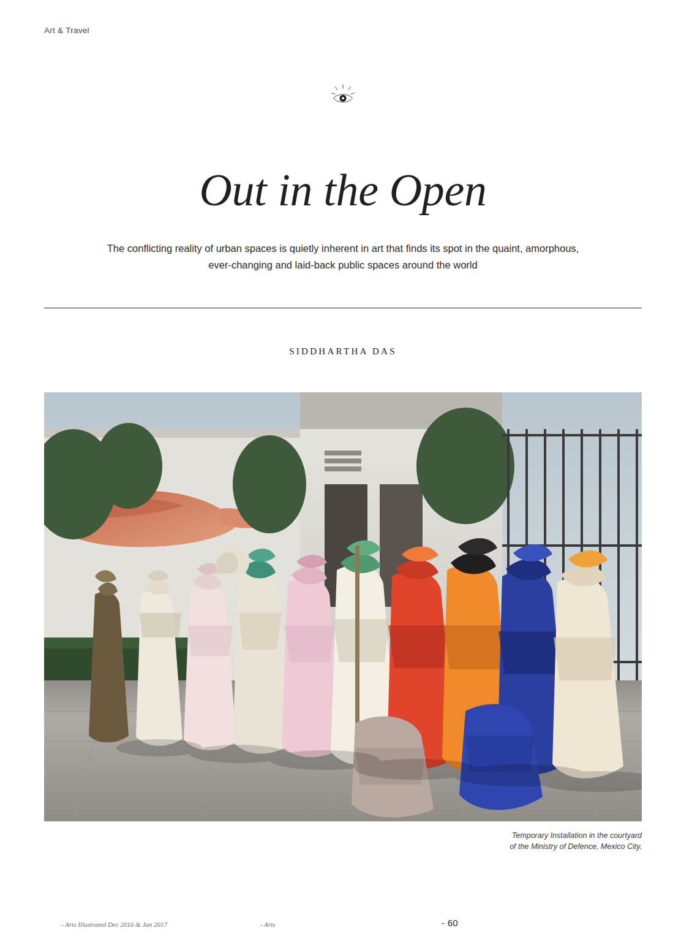Art & Travel
Out in the Open
The conflicting reality of urban spaces is quietly inherent in art that finds its spot in the quaint, amorphous, ever-changing and laid-back public spaces around the world
Siddhartha Das
Temporary Installation in the courtyard
of the Ministry of Defence, Mexico City.
- Arts Illustrated Dec 2016 & Jan 2017
- Arts
- 60